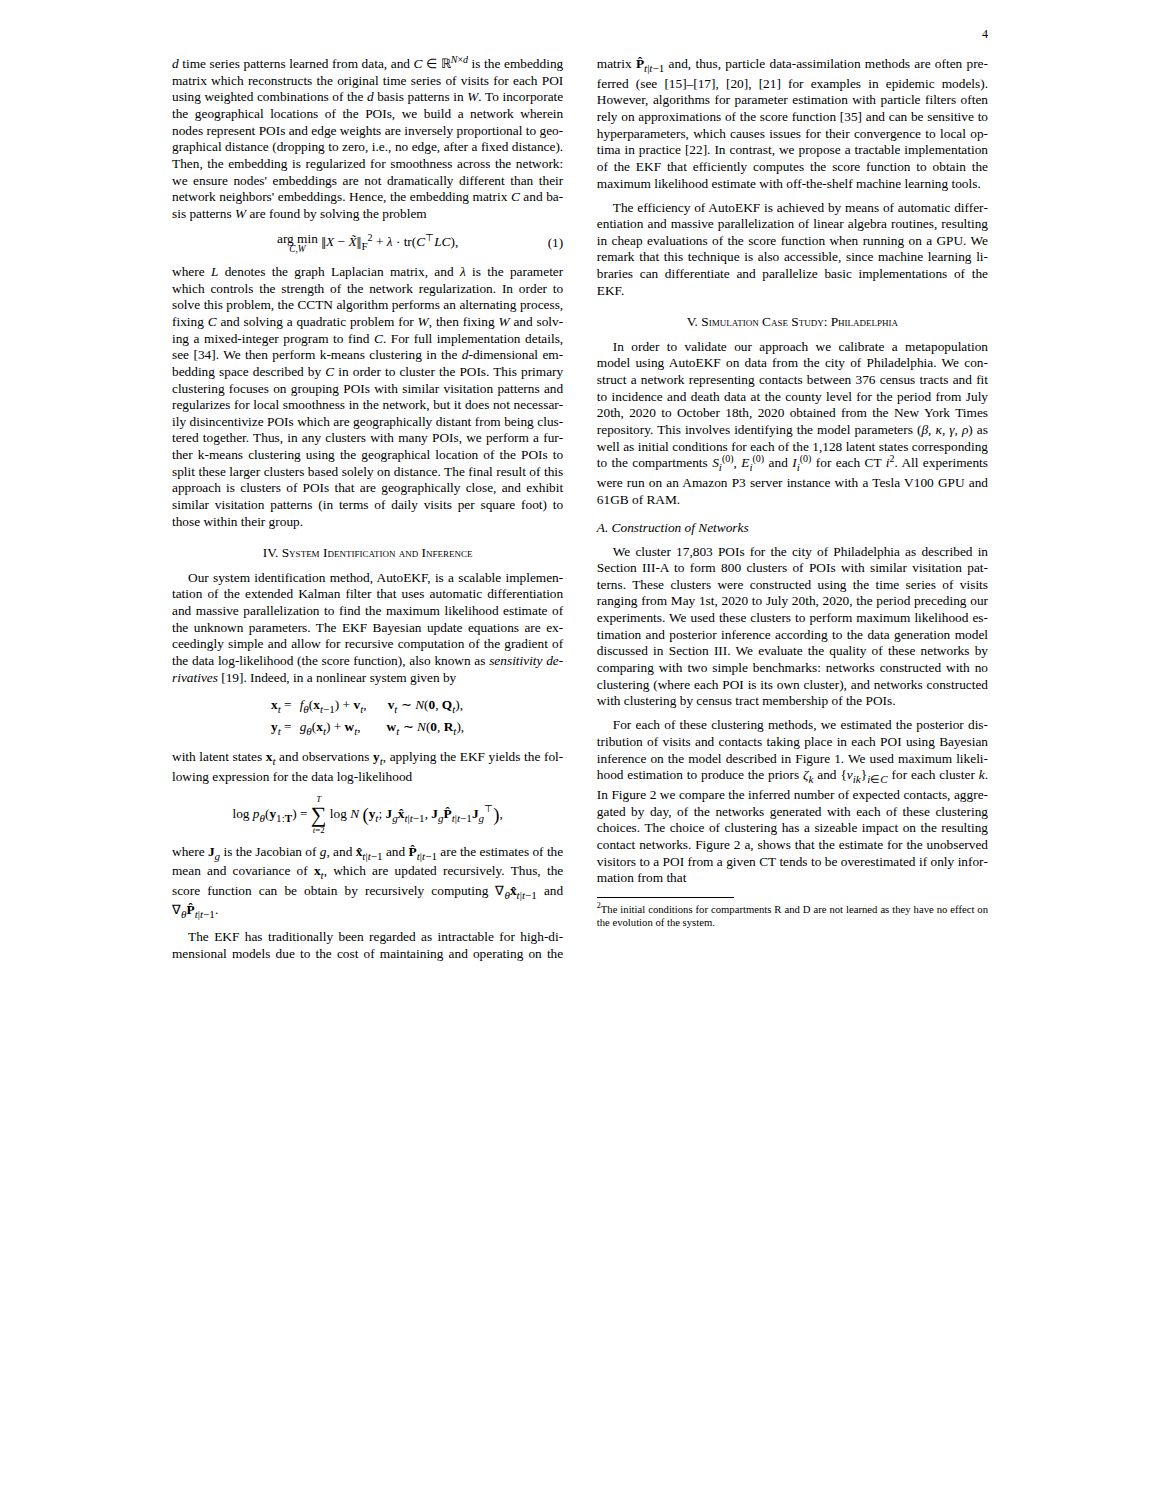4
d time series patterns learned from data, and C ∈ ℝN×d is the embedding matrix which reconstructs the original time series of visits for each POI using weighted combinations of the d basis patterns in W. To incorporate the geographical locations of the POIs, we build a network wherein nodes represent POIs and edge weights are inversely proportional to geographical distance (dropping to zero, i.e., no edge, after a fixed distance). Then, the embedding is regularized for smoothness across the network: we ensure nodes' embeddings are not dramatically different than their network neighbors' embeddings. Hence, the embedding matrix C and basis patterns W are found by solving the problem
arg min C,W ‖X − X̃‖F2 + λ · tr(C⊤LC), (1)
where L denotes the graph Laplacian matrix, and λ is the parameter which controls the strength of the network regularization. In order to solve this problem, the CCTN algorithm performs an alternating process, fixing C and solving a quadratic problem for W, then fixing W and solving a mixed-integer program to find C. For full implementation details, see [34]. We then perform k-means clustering in the d-dimensional embedding space described by C in order to cluster the POIs. This primary clustering focuses on grouping POIs with similar visitation patterns and regularizes for local smoothness in the network, but it does not necessarily disincentivize POIs which are geographically distant from being clustered together. Thus, in any clusters with many POIs, we perform a further k-means clustering using the geographical location of the POIs to split these larger clusters based solely on distance. The final result of this approach is clusters of POIs that are geographically close, and exhibit similar visitation patterns (in terms of daily visits per square foot) to those within their group.
IV. System Identification and Inference
Our system identification method, AutoEKF, is a scalable implementation of the extended Kalman filter that uses automatic differentiation and massive parallelization to find the maximum likelihood estimate of the unknown parameters. The EKF Bayesian update equations are exceedingly simple and allow for recursive computation of the gradient of the data log-likelihood (the score function), also known as sensitivity derivatives [19]. Indeed, in a nonlinear system given by
| x t = | f θ ( x t −1 ) + v t , | v t ∼ N ( 0 , Q t ), |
| y t = | g θ ( x t ) + w t , | w t ∼ N ( 0 , R t ), |
with latent states xt and observations yt, applying the EKF yields the following expression for the data log-likelihood
log pθ(y1:T) = T∑t=2 log N (yt; Jgx̂t|t−1, JgP̂t|t−1Jg⊤),
where Jg is the Jacobian of g, and x̂t|t−1 and P̂t|t−1 are the estimates of the mean and covariance of xt, which are updated recursively. Thus, the score function can be obtain by recursively computing ∇θx̂t|t−1 and ∇θP̂t|t−1.
The EKF has traditionally been regarded as intractable for high-dimensional models due to the cost of maintaining and operating on the matrix P̂t|t−1 and, thus, particle data-assimilation methods are often preferred (see [15]–[17], [20], [21] for examples in epidemic models). However, algorithms for parameter estimation with particle filters often rely on approximations of the score function [35] and can be sensitive to hyperparameters, which causes issues for their convergence to local optima in practice [22]. In contrast, we propose a tractable implementation of the EKF that efficiently computes the score function to obtain the maximum likelihood estimate with off-the-shelf machine learning tools.
The efficiency of AutoEKF is achieved by means of automatic differentiation and massive parallelization of linear algebra routines, resulting in cheap evaluations of the score function when running on a GPU. We remark that this technique is also accessible, since machine learning libraries can differentiate and parallelize basic implementations of the EKF.
V. Simulation Case Study: Philadelphia
In order to validate our approach we calibrate a metapopulation model using AutoEKF on data from the city of Philadelphia. We construct a network representing contacts between 376 census tracts and fit to incidence and death data at the county level for the period from July 20th, 2020 to October 18th, 2020 obtained from the New York Times repository. This involves identifying the model parameters (β, κ, γ, ρ) as well as initial conditions for each of the 1,128 latent states corresponding to the compartments Si(0), Ei(0) and Ii(0) for each CT i2. All experiments were run on an Amazon P3 server instance with a Tesla V100 GPU and 61GB of RAM.
A. Construction of Networks
We cluster 17,803 POIs for the city of Philadelphia as described in Section III-A to form 800 clusters of POIs with similar visitation patterns. These clusters were constructed using the time series of visits ranging from May 1st, 2020 to July 20th, 2020, the period preceding our experiments. We used these clusters to perform maximum likelihood estimation and posterior inference according to the data generation model discussed in Section III. We evaluate the quality of these networks by comparing with two simple benchmarks: networks constructed with no clustering (where each POI is its own cluster), and networks constructed with clustering by census tract membership of the POIs.
For each of these clustering methods, we estimated the posterior distribution of visits and contacts taking place in each POI using Bayesian inference on the model described in Figure 1. We used maximum likelihood estimation to produce the priors ζk and {νik}i∈C for each cluster k. In Figure 2 we compare the inferred number of expected contacts, aggregated by day, of the networks generated with each of these clustering choices. The choice of clustering has a sizeable impact on the resulting contact networks. Figure 2 a, shows that the estimate for the unobserved visitors to a POI from a given CT tends to be overestimated if only information from that
2The initial conditions for compartments R and D are not learned as they have no effect on the evolution of the system.